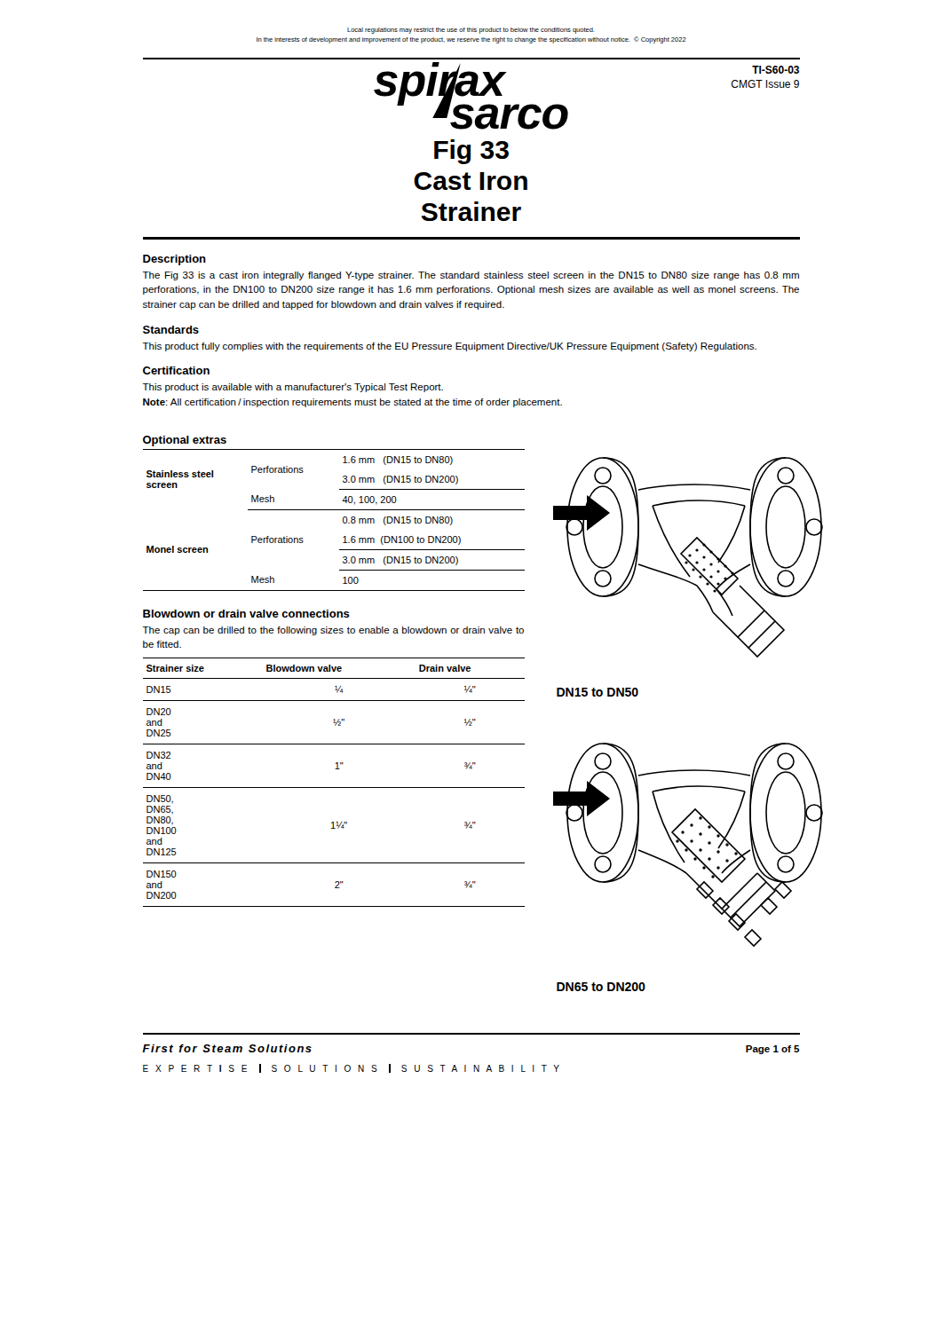Local regulations may restrict the use of this product to below the conditions quoted.
In the interests of development and improvement of the product, we reserve the right to change the specification without notice. © Copyright 2022
TI-S60-03
CMGT Issue 9
spirax sarco
Fig 33
Cast Iron
Strainer
Description
The Fig 33 is a cast iron integrally flanged Y-type strainer. The standard stainless steel screen in the DN15 to DN80 size range has 0.8 mm perforations, in the DN100 to DN200 size range it has 1.6 mm perforations. Optional mesh sizes are available as well as monel screens. The strainer cap can be drilled and tapped for blowdown and drain valves if required.
Standards
This product fully complies with the requirements of the EU Pressure Equipment Directive/UK Pressure Equipment (Safety) Regulations.
Certification
This product is available with a manufacturer's Typical Test Report.
Note: All certification / inspection requirements must be stated at the time of order placement.
Optional extras
| Stainless steel screen | Perforations | 1.6 mm (DN15 to DN80) |
| 3.0 mm (DN15 to DN200) |
| Mesh | 40, 100, 200 |
| Monel screen | Perforations | 0.8 mm (DN15 to DN80) |
| 1.6 mm (DN100 to DN200) |
| 3.0 mm (DN15 to DN200) |
| Mesh | 100 |
Blowdown or drain valve connections
The cap can be drilled to the following sizes to enable a blowdown or drain valve to be fitted.
| Strainer size | Blowdown valve | Drain valve |
| --- | --- | --- |
| DN15 | ¼ | ¼" |
| DN20 and DN25 | ½" | ½" |
| DN32 and DN40 | 1" | ¾" |
| DN50, DN65, DN80, DN100 and DN125 | 1¼" | ¾" |
| DN150 and DN200 | 2" | ¾" |
DN15 to DN50
DN65 to DN200
First for Steam Solutions
Page 1 of 5
E X P E R T I S E S O L U T I O N S S U S T A I N A B I L I T Y